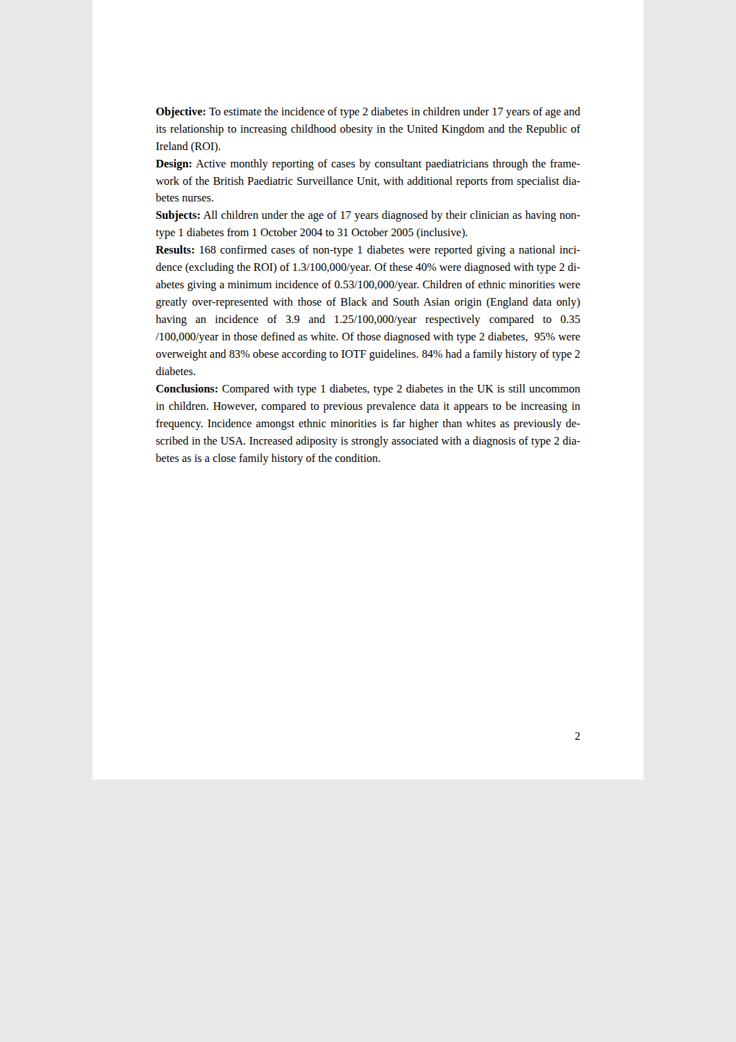Objective: To estimate the incidence of type 2 diabetes in children under 17 years of age and its relationship to increasing childhood obesity in the United Kingdom and the Republic of Ireland (ROI).
Design: Active monthly reporting of cases by consultant paediatricians through the framework of the British Paediatric Surveillance Unit, with additional reports from specialist diabetes nurses.
Subjects: All children under the age of 17 years diagnosed by their clinician as having non-type 1 diabetes from 1 October 2004 to 31 October 2005 (inclusive).
Results: 168 confirmed cases of non-type 1 diabetes were reported giving a national incidence (excluding the ROI) of 1.3/100,000/year. Of these 40% were diagnosed with type 2 diabetes giving a minimum incidence of 0.53/100,000/year. Children of ethnic minorities were greatly over-represented with those of Black and South Asian origin (England data only) having an incidence of 3.9 and 1.25/100,000/year respectively compared to 0.35 /100,000/year in those defined as white. Of those diagnosed with type 2 diabetes, 95% were overweight and 83% obese according to IOTF guidelines. 84% had a family history of type 2 diabetes.
Conclusions: Compared with type 1 diabetes, type 2 diabetes in the UK is still uncommon in children. However, compared to previous prevalence data it appears to be increasing in frequency. Incidence amongst ethnic minorities is far higher than whites as previously described in the USA. Increased adiposity is strongly associated with a diagnosis of type 2 diabetes as is a close family history of the condition.
2